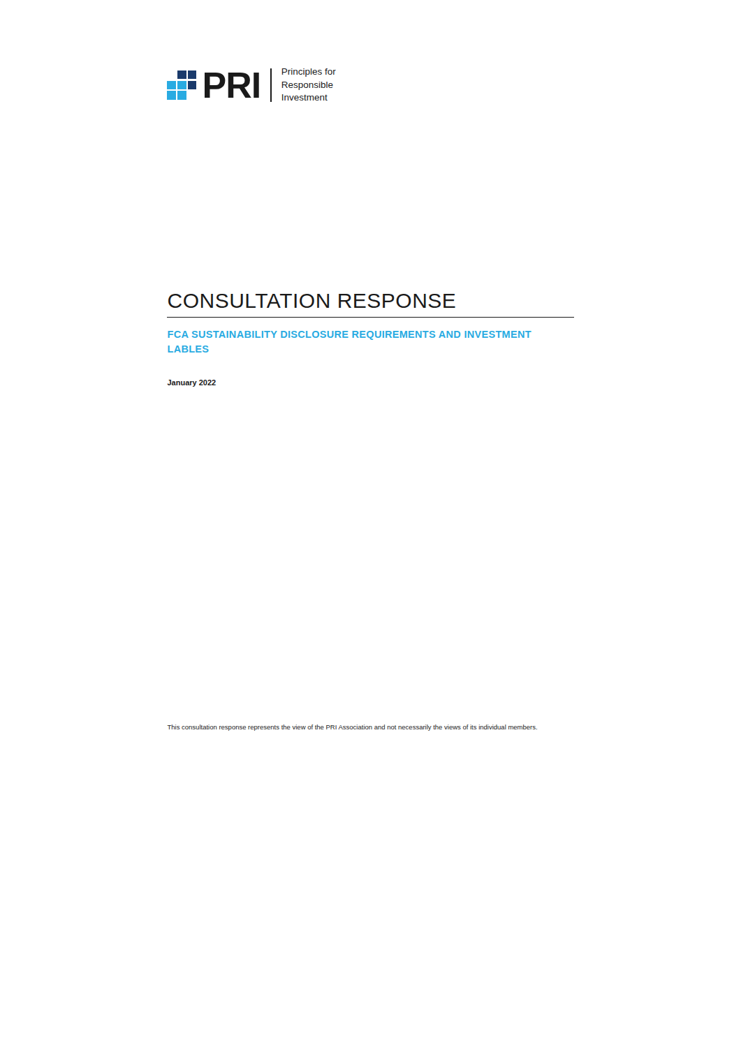PRI
Principles for
Responsible
Investment
CONSULTATION RESPONSE
FCA Sustainability Disclosure Requirements and Investment Lables
January 2022
This consultation response represents the view of the PRI Association and not necessarily the views of its individual members.